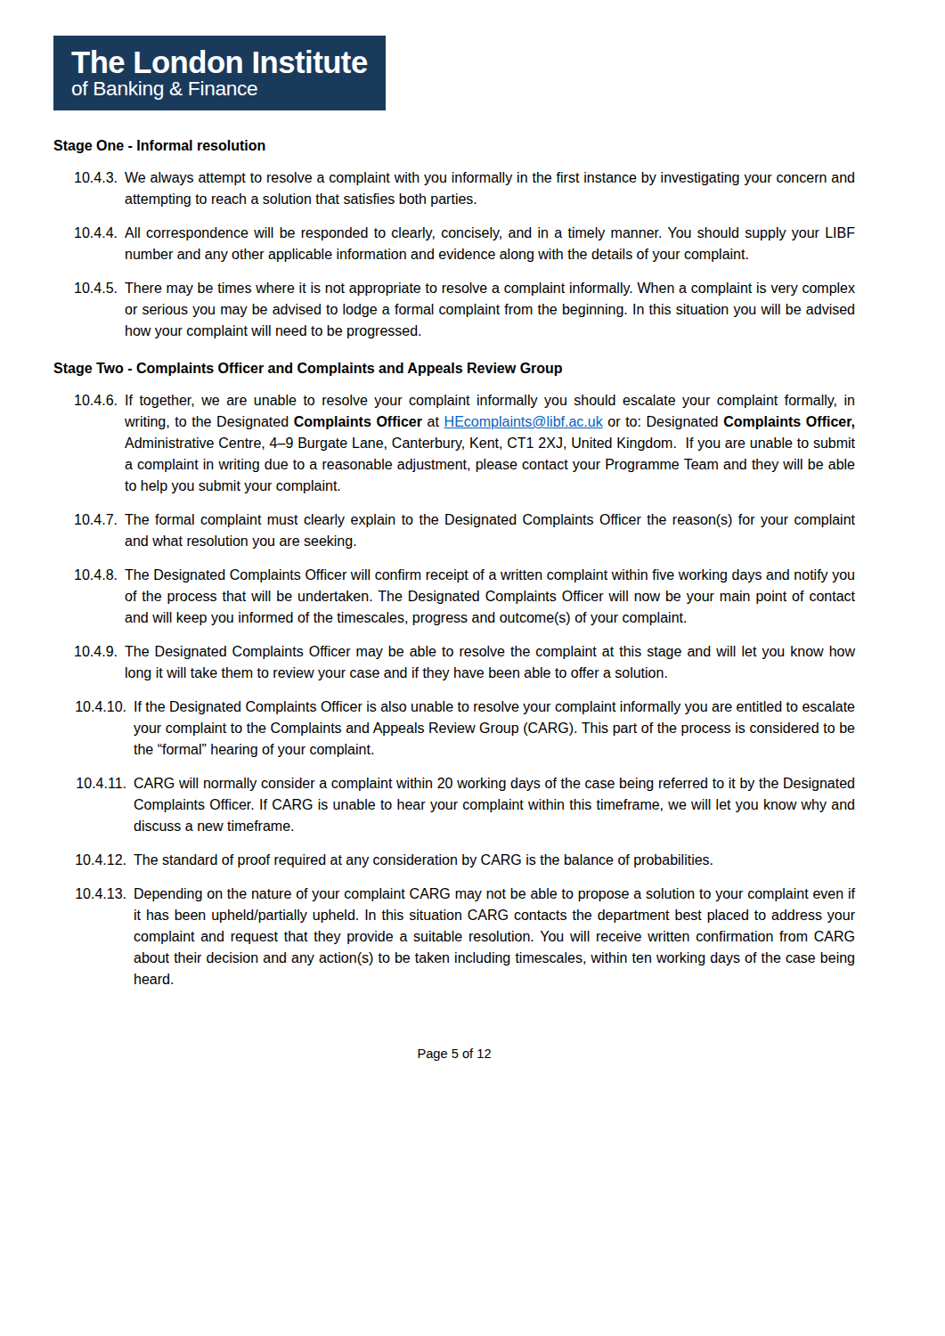The London Institute
of Banking & Finance
Stage One - Informal resolution
10.4.3. We always attempt to resolve a complaint with you informally in the first instance by investigating your concern and attempting to reach a solution that satisfies both parties.
10.4.4. All correspondence will be responded to clearly, concisely, and in a timely manner. You should supply your LIBF number and any other applicable information and evidence along with the details of your complaint.
10.4.5. There may be times where it is not appropriate to resolve a complaint informally. When a complaint is very complex or serious you may be advised to lodge a formal complaint from the beginning. In this situation you will be advised how your complaint will need to be progressed.
Stage Two - Complaints Officer and Complaints and Appeals Review Group
10.4.6. If together, we are unable to resolve your complaint informally you should escalate your complaint formally, in writing, to the Designated Complaints Officer at HEcomplaints@libf.ac.uk or to: Designated Complaints Officer, Administrative Centre, 4–9 Burgate Lane, Canterbury, Kent, CT1 2XJ, United Kingdom. If you are unable to submit a complaint in writing due to a reasonable adjustment, please contact your Programme Team and they will be able to help you submit your complaint.
10.4.7. The formal complaint must clearly explain to the Designated Complaints Officer the reason(s) for your complaint and what resolution you are seeking.
10.4.8. The Designated Complaints Officer will confirm receipt of a written complaint within five working days and notify you of the process that will be undertaken. The Designated Complaints Officer will now be your main point of contact and will keep you informed of the timescales, progress and outcome(s) of your complaint.
10.4.9. The Designated Complaints Officer may be able to resolve the complaint at this stage and will let you know how long it will take them to review your case and if they have been able to offer a solution.
10.4.10. If the Designated Complaints Officer is also unable to resolve your complaint informally you are entitled to escalate your complaint to the Complaints and Appeals Review Group (CARG). This part of the process is considered to be the “formal” hearing of your complaint.
10.4.11. CARG will normally consider a complaint within 20 working days of the case being referred to it by the Designated Complaints Officer. If CARG is unable to hear your complaint within this timeframe, we will let you know why and discuss a new timeframe.
10.4.12. The standard of proof required at any consideration by CARG is the balance of probabilities.
10.4.13. Depending on the nature of your complaint CARG may not be able to propose a solution to your complaint even if it has been upheld/partially upheld. In this situation CARG contacts the department best placed to address your complaint and request that they provide a suitable resolution. You will receive written confirmation from CARG about their decision and any action(s) to be taken including timescales, within ten working days of the case being heard.
Page 5 of 12